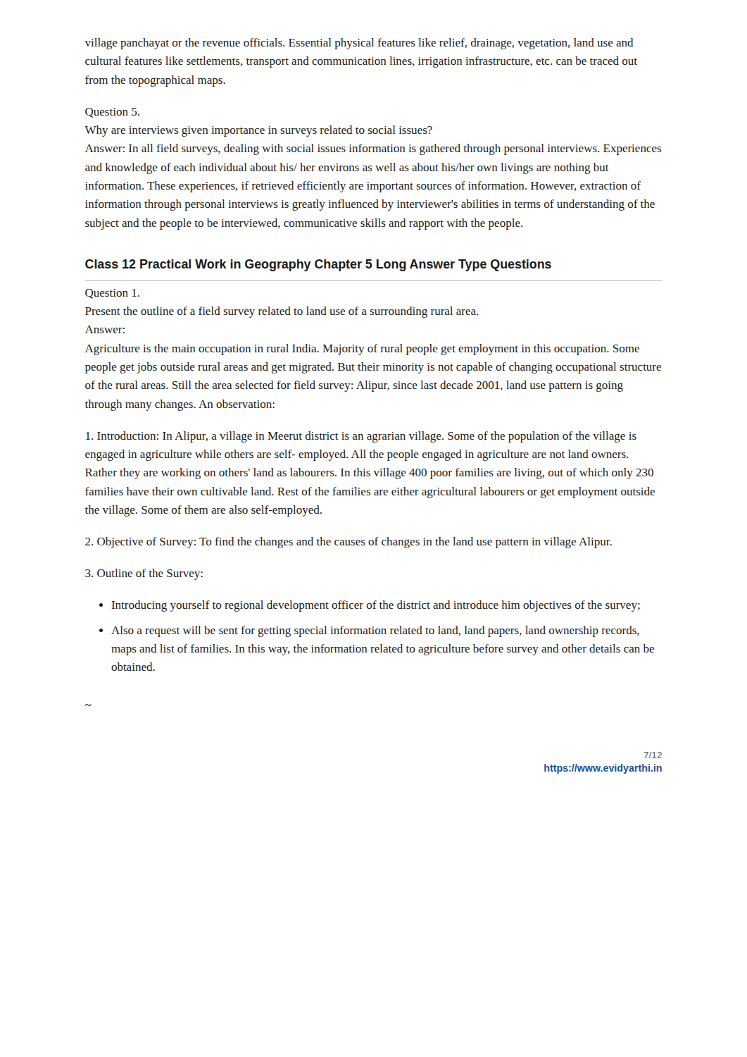village panchayat or the revenue officials. Essential physical features like relief, drainage, vegetation, land use and cultural features like settlements, transport and communication lines, irrigation infrastructure, etc. can be traced out from the topographical maps.
Question 5.
Why are interviews given importance in surveys related to social issues?
Answer: In all field surveys, dealing with social issues information is gathered through personal interviews. Experiences and knowledge of each individual about his/ her environs as well as about his/her own livings are nothing but information. These experiences, if retrieved efficiently are important sources of information. However, extraction of information through personal interviews is greatly influenced by interviewer's abilities in terms of understanding of the subject and the people to be interviewed, communicative skills and rapport with the people.
Class 12 Practical Work in Geography Chapter 5 Long Answer Type Questions
Question 1.
Present the outline of a field survey related to land use of a surrounding rural area.
Answer:
Agriculture is the main occupation in rural India. Majority of rural people get employment in this occupation. Some people get jobs outside rural areas and get migrated. But their minority is not capable of changing occupational structure of the rural areas. Still the area selected for field survey: Alipur, since last decade 2001, land use pattern is going through many changes. An observation:
1. Introduction: In Alipur, a village in Meerut district is an agrarian village. Some of the population of the village is engaged in agriculture while others are self- employed. All the people engaged in agriculture are not land owners. Rather they are working on others' land as labourers. In this village 400 poor families are living, out of which only 230 families have their own cultivable land. Rest of the families are either agricultural labourers or get employment outside the village. Some of them are also self-employed.
2. Objective of Survey: To find the changes and the causes of changes in the land use pattern in village Alipur.
3. Outline of the Survey:
Introducing yourself to regional development officer of the district and introduce him objectives of the survey;
Also a request will be sent for getting special information related to land, land papers, land ownership records, maps and list of families. In this way, the information related to agriculture before survey and other details can be obtained.
~
7/12
https://www.evidyarthi.in